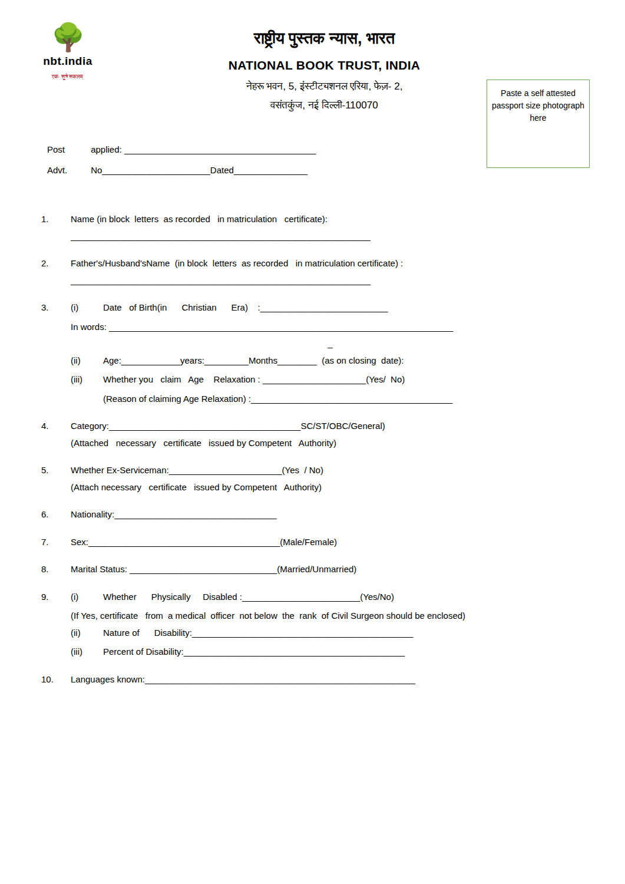🌳
nbt.india
एकः सूत्रे सकलम्
राष्ट्रीय पुस्तक न्यास, भारत
NATIONAL BOOK TRUST, INDIA
नेहरू भवन, 5, इंस्टीट्यशनल एरिया, फेज़- 2,
वसंतकुंज, नई दिल्ली-110070
Paste a self attested passport size photograph here
Post applied: _______________________________________
Advt. No______________________Dated_______________
Name (in block letters as recorded in matriculation certificate):
_____________________________________________________________
Father's/Husband'sName (in block letters as recorded in matriculation certificate) :
_____________________________________________________________
(i) Date of Birth(in Christian Era) :__________________________
In words: ______________________________________________________________________
_
(ii) Age:____________years:_________Months________ (as on closing date):
(iii) Whether you claim Age Relaxation : _____________________(Yes/ No)
(Reason of claiming Age Relaxation) :_________________________________________
Category:_______________________________________SC/ST/OBC/General)
(Attached necessary certificate issued by Competent Authority)
Whether Ex-Serviceman:_______________________(Yes / No)
(Attach necessary certificate issued by Competent Authority)
Nationality:_________________________________
Sex:_______________________________________(Male/Female)
Marital Status: ______________________________(Married/Unmarried)
(i) Whether Physically Disabled :________________________(Yes/No)
(If Yes, certificate from a medical officer not below the rank of Civil Surgeon should be enclosed)
(ii) Nature of Disability:_____________________________________________
(iii) Percent of Disability:_____________________________________________
Languages known:_______________________________________________________